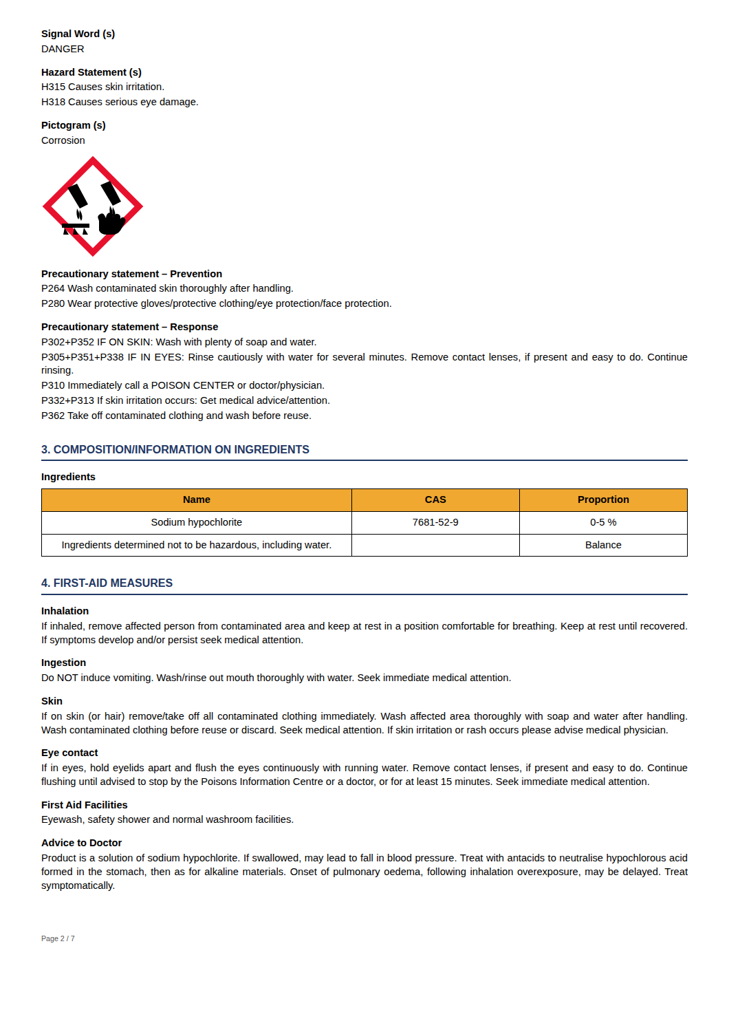Signal Word (s)
DANGER
Hazard Statement (s)
H315 Causes skin irritation.
H318 Causes serious eye damage.
Pictogram (s)
Corrosion
Precautionary statement – Prevention
P264 Wash contaminated skin thoroughly after handling.
P280 Wear protective gloves/protective clothing/eye protection/face protection.
Precautionary statement – Response
P302+P352 IF ON SKIN: Wash with plenty of soap and water.
P305+P351+P338 IF IN EYES: Rinse cautiously with water for several minutes. Remove contact lenses, if present and easy to do. Continue rinsing.
P310 Immediately call a POISON CENTER or doctor/physician.
P332+P313 If skin irritation occurs: Get medical advice/attention.
P362 Take off contaminated clothing and wash before reuse.
3. COMPOSITION/INFORMATION ON INGREDIENTS
Ingredients
| Name | CAS | Proportion |
| --- | --- | --- |
| Sodium hypochlorite | 7681-52-9 | 0-5 % |
| Ingredients determined not to be hazardous, including water. | | Balance |
4. FIRST-AID MEASURES
Inhalation
If inhaled, remove affected person from contaminated area and keep at rest in a position comfortable for breathing. Keep at rest until recovered. If symptoms develop and/or persist seek medical attention.
Ingestion
Do NOT induce vomiting. Wash/rinse out mouth thoroughly with water. Seek immediate medical attention.
Skin
If on skin (or hair) remove/take off all contaminated clothing immediately. Wash affected area thoroughly with soap and water after handling. Wash contaminated clothing before reuse or discard. Seek medical attention. If skin irritation or rash occurs please advise medical physician.
Eye contact
If in eyes, hold eyelids apart and flush the eyes continuously with running water. Remove contact lenses, if present and easy to do. Continue flushing until advised to stop by the Poisons Information Centre or a doctor, or for at least 15 minutes. Seek immediate medical attention.
First Aid Facilities
Eyewash, safety shower and normal washroom facilities.
Advice to Doctor
Product is a solution of sodium hypochlorite. If swallowed, may lead to fall in blood pressure. Treat with antacids to neutralise hypochlorous acid formed in the stomach, then as for alkaline materials. Onset of pulmonary oedema, following inhalation overexposure, may be delayed. Treat symptomatically.
Page 2 / 7